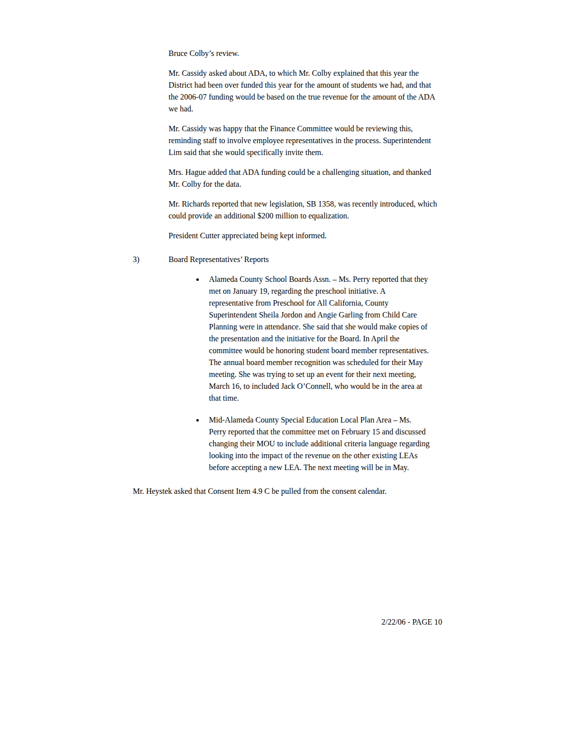Bruce Colby’s review.
Mr. Cassidy asked about ADA, to which Mr. Colby explained that this year the District had been over funded this year for the amount of students we had, and that the 2006-07 funding would be based on the true revenue for the amount of the ADA we had.
Mr. Cassidy was happy that the Finance Committee would be reviewing this, reminding staff to involve employee representatives in the process. Superintendent Lim said that she would specifically invite them.
Mrs. Hague added that ADA funding could be a challenging situation, and thanked Mr. Colby for the data.
Mr. Richards reported that new legislation, SB 1358, was recently introduced, which could provide an additional $200 million to equalization.
President Cutter appreciated being kept informed.
3)
Board Representatives’ Reports
Alameda County School Boards Assn. – Ms. Perry reported that they met on January 19, regarding the preschool initiative. A representative from Preschool for All California, County Superintendent Sheila Jordon and Angie Garling from Child Care Planning were in attendance. She said that she would make copies of the presentation and the initiative for the Board. In April the committee would be honoring student board member representatives. The annual board member recognition was scheduled for their May meeting. She was trying to set up an event for their next meeting, March 16, to included Jack O’Connell, who would be in the area at that time.
Mid-Alameda County Special Education Local Plan Area – Ms. Perry reported that the committee met on February 15 and discussed changing their MOU to include additional criteria language regarding looking into the impact of the revenue on the other existing LEAs before accepting a new LEA. The next meeting will be in May.
Mr. Heystek asked that Consent Item 4.9 C be pulled from the consent calendar.
2/22/06 - PAGE 10